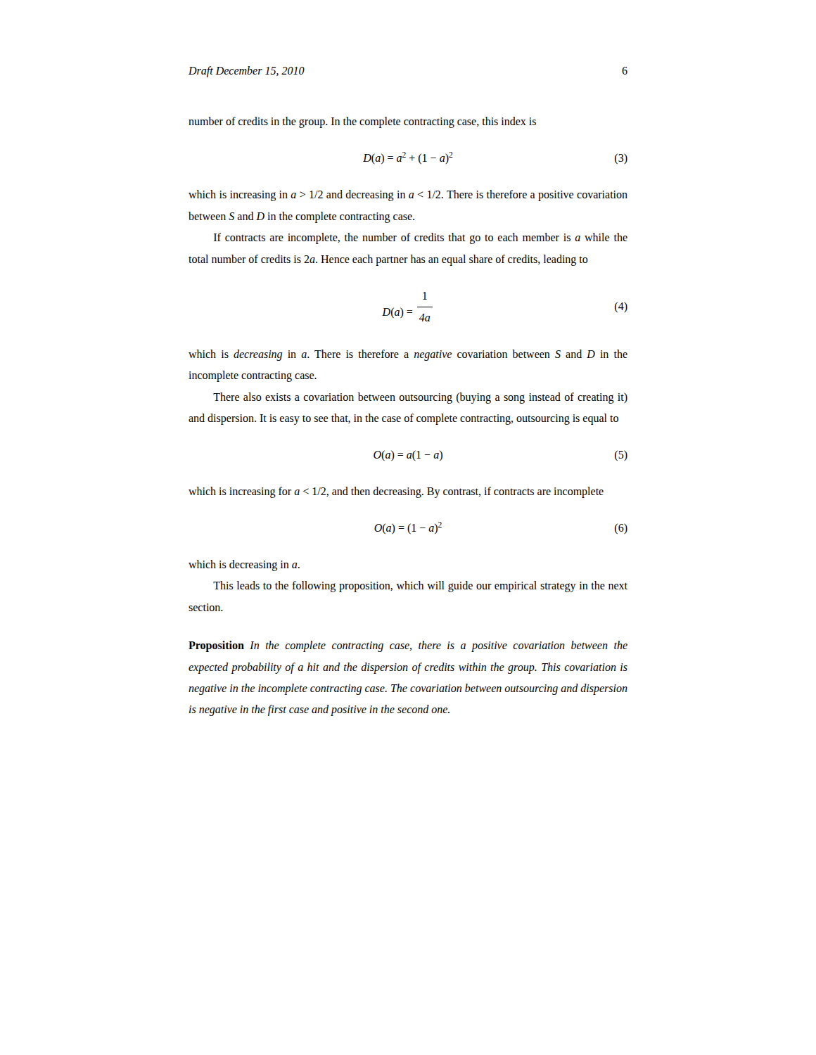Draft December 15, 2010 6
number of credits in the group. In the complete contracting case, this index is
D(a) = a2 + (1 − a)2 (3)
which is increasing in a > 1/2 and decreasing in a < 1/2. There is therefore a positive covariation between S and D in the complete contracting case.
If contracts are incomplete, the number of credits that go to each member is a while the total number of credits is 2a. Hence each partner has an equal share of credits, leading to
D(a) = 14a (4)
which is decreasing in a. There is therefore a negative covariation between S and D in the incomplete contracting case.
There also exists a covariation between outsourcing (buying a song instead of creating it) and dispersion. It is easy to see that, in the case of complete contracting, outsourcing is equal to
O(a) = a(1 − a) (5)
which is increasing for a < 1/2, and then decreasing. By contrast, if contracts are incomplete
O(a) = (1 − a)2 (6)
which is decreasing in a.
This leads to the following proposition, which will guide our empirical strategy in the next section.
Proposition In the complete contracting case, there is a positive covariation between the expected probability of a hit and the dispersion of credits within the group. This covariation is negative in the incomplete contracting case. The covariation between outsourcing and dispersion is negative in the first case and positive in the second one.